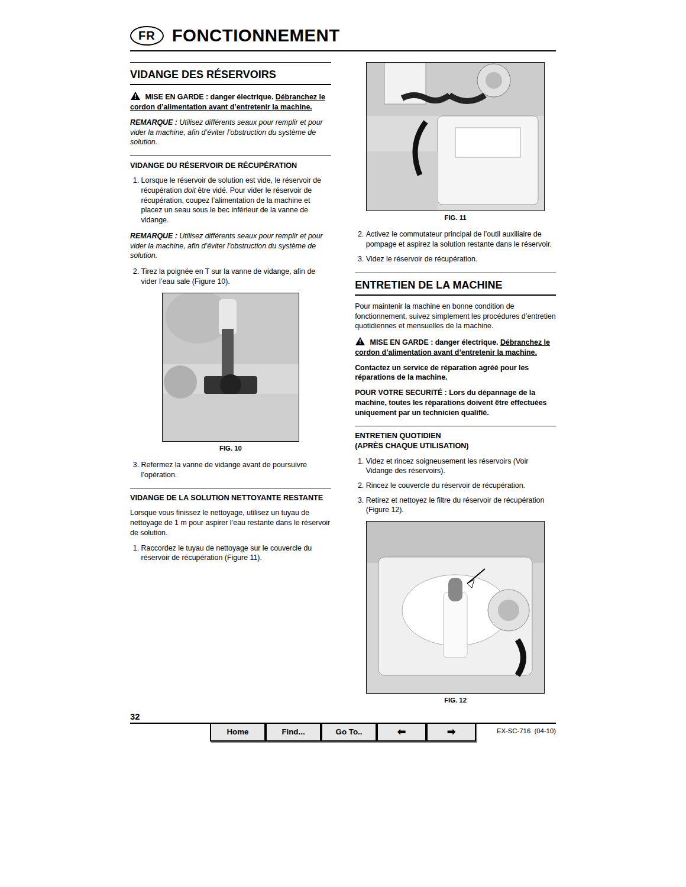FR
FONCTIONNEMENT
VIDANGE DES RÉSERVOIRS
! MISE EN GARDE : danger électrique. Débranchez le cordon d’alimentation avant d’entretenir la machine.
REMARQUE : Utilisez différents seaux pour remplir et pour vider la machine, afin d’éviter l’obstruction du système de solution.
VIDANGE DU RÉSERVOIR DE RÉCUPÉRATION
Lorsque le réservoir de solution est vide, le réservoir de récupération doit être vidé. Pour vider le réservoir de récupération, coupez l’alimentation de la machine et placez un seau sous le bec inférieur de la vanne de vidange.
REMARQUE : Utilisez différents seaux pour remplir et pour vider la machine, afin d’éviter l’obstruction du système de solution.
Tirez la poignée en T sur la vanne de vidange, afin de vider l’eau sale (Figure 10).
FIG. 10
Refermez la vanne de vidange avant de poursuivre l’opération.
VIDANGE DE LA SOLUTION NETTOYANTE RESTANTE
Lorsque vous finissez le nettoyage, utilisez un tuyau de nettoyage de 1 m pour aspirer l’eau restante dans le réservoir de solution.
Raccordez le tuyau de nettoyage sur le couvercle du réservoir de récupération (Figure 11).
FIG. 11
Activez le commutateur principal de l’outil auxiliaire de pompage et aspirez la solution restante dans le réservoir.
Videz le réservoir de récupération.
ENTRETIEN DE LA MACHINE
Pour maintenir la machine en bonne condition de fonctionnement, suivez simplement les procédures d’entretien quotidiennes et mensuelles de la machine.
! MISE EN GARDE : danger électrique. Débranchez le cordon d’alimentation avant d’entretenir la machine.
Contactez un service de réparation agréé pour les réparations de la machine.
POUR VOTRE SECURITÉ : Lors du dépannage de la machine, toutes les réparations doivent être effectuées uniquement par un technicien qualifié.
ENTRETIEN QUOTIDIEN
(Après chaque utilisation)
Videz et rincez soigneusement les réservoirs (Voir Vidange des réservoirs).
Rincez le couvercle du réservoir de récupération.
Retirez et nettoyez le filtre du réservoir de récupération (Figure 12).
FIG. 12
32
Home
Find...
Go To..
EX-SC-716 (04-10)